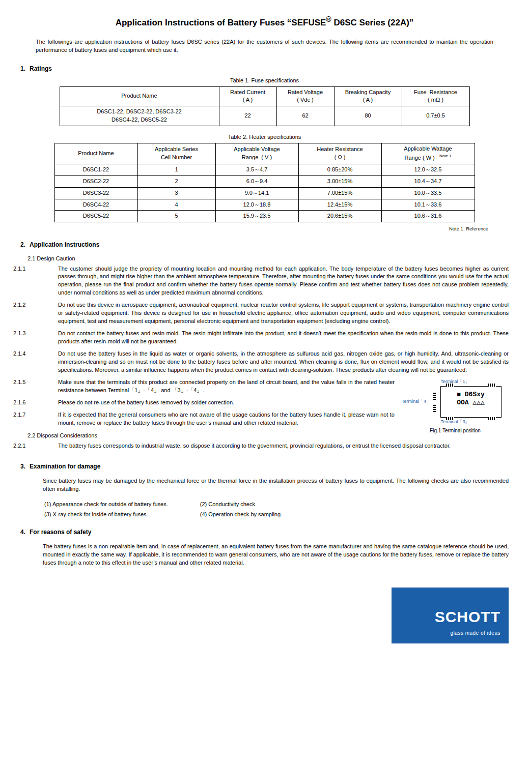Application Instructions of Battery Fuses “SEFUSE® D6SC Series (22A)”
The followings are application instructions of battery fuses D6SC series (22A) for the customers of such devices. The following items are recommended to maintain the operation performance of battery fuses and equipment which use it.
1. Ratings
Table 1. Fuse specifications
| Product Name | Rated Current ( A ) | Rated Voltage ( Vdc ) | Breaking Capacity ( A ) | Fuse Resistance ( mΩ ) |
| --- | --- | --- | --- | --- |
| D6SC1-22, D6SC2-22, D6SC3-22 D6SC4-22, D6SC5-22 | 22 | 62 | 80 | 0.7±0.5 |
Table 2. Heater specifications
| Product Name | Applicable Series Cell Number | Applicable Voltage Range ( V ) | Heater Resistance ( Ω ) | Applicable Wattage Range ( W ) Note 1 |
| --- | --- | --- | --- | --- |
| D6SC1-22 | 1 | 3.5～4.7 | 0.85±20% | 12.0～32.5 |
| D6SC2-22 | 2 | 6.0～9.4 | 3.00±15% | 10.4～34.7 |
| D6SC3-22 | 3 | 9.0～14.1 | 7.00±15% | 10.0～33.5 |
| D6SC4-22 | 4 | 12.0～18.8 | 12.4±15% | 10.1～33.6 |
| D6SC5-22 | 5 | 15.9～23.5 | 20.6±15% | 10.6～31.6 |
Note 1. Reference
2. Application Instructions
2.1 Design Caution
2.1.1 The customer should judge the propriety of mounting location and mounting method for each application. The body temperature of the battery fuses becomes higher as current passes through, and might rise higher than the ambient atmosphere temperature. Therefore, after mounting the battery fuses under the same conditions you would use for the actual operation, please run the final product and confirm whether the battery fuses operate normally. Please confirm and test whether battery fuses does not cause problem repeatedly, under normal conditions as well as under predicted maximum abnormal conditions.
2.1.2 Do not use this device in aerospace equipment, aeronautical equipment, nuclear reactor control systems, life support equipment or systems, transportation machinery engine control or safety-related equipment. This device is designed for use in household electric appliance, office automation equipment, audio and video equipment, computer communications equipment, test and measurement equipment, personal electronic equipment and transportation equipment (excluding engine control).
2.1.3 Do not contact the battery fuses and resin-mold. The resin might infiltrate into the product, and it doesn’t meet the specification when the resin-mold is done to this product. These products after resin-mold will not be guaranteed.
2.1.4 Do not use the battery fuses in the liquid as water or organic solvents, in the atmosphere as sulfurous acid gas, nitrogen oxide gas, or high humidity. And, ultrasonic-cleaning or immersion-cleaning and so on must not be done to the battery fuses before and after mounted. When cleaning is done, flux on element would flow, and it would not be satisfied its specifications. Moreover, a similar influence happens when the product comes in contact with cleaning-solution. These products after cleaning will not be guaranteed.
Terminal「1」
Terminal「4」
■ D6Sxy
OOA △△△
Terminal「3」
Fig.1 Terminal position
2.1.5 Make sure that the terminals of this product are connected property on the land of circuit board, and the value falls in the rated heater resistance between Terminal「1」-「4」 and 「3」-「4」.
2.1.6 Please do not re-use of the battery fuses removed by solder correction.
2.1.7 If it is expected that the general consumers who are not aware of the usage cautions for the battery fuses handle it, please warn not to mount, remove or replace the battery fuses through the user’s manual and other related material.
2.2 Disposal Considerations
2.2.1 The battery fuses corresponds to industrial waste, so dispose it according to the government, provincial regulations, or entrust the licensed disposal contractor.
3. Examination for damage
Since battery fuses may be damaged by the mechanical force or the thermal force in the installation process of battery fuses to equipment. The following checks are also recommended often installing.
| (1) Appearance check for outside of battery fuses. | (2) Conductivity check. |
| (3) X-ray check for inside of battery fuses. | (4) Operation check by sampling. |
4. For reasons of safety
The battery fuses is a non-repairable item and, in case of replacement, an equivalent battery fuses from the same manufacturer and having the same catalogue reference should be used, mounted in exactly the same way. If applicable, it is recommended to warn general consumers, who are not aware of the usage cautions for the battery fuses, remove or replace the battery fuses through a note to this effect in the user’s manual and other related material.
SCHOTT
glass made of ideas